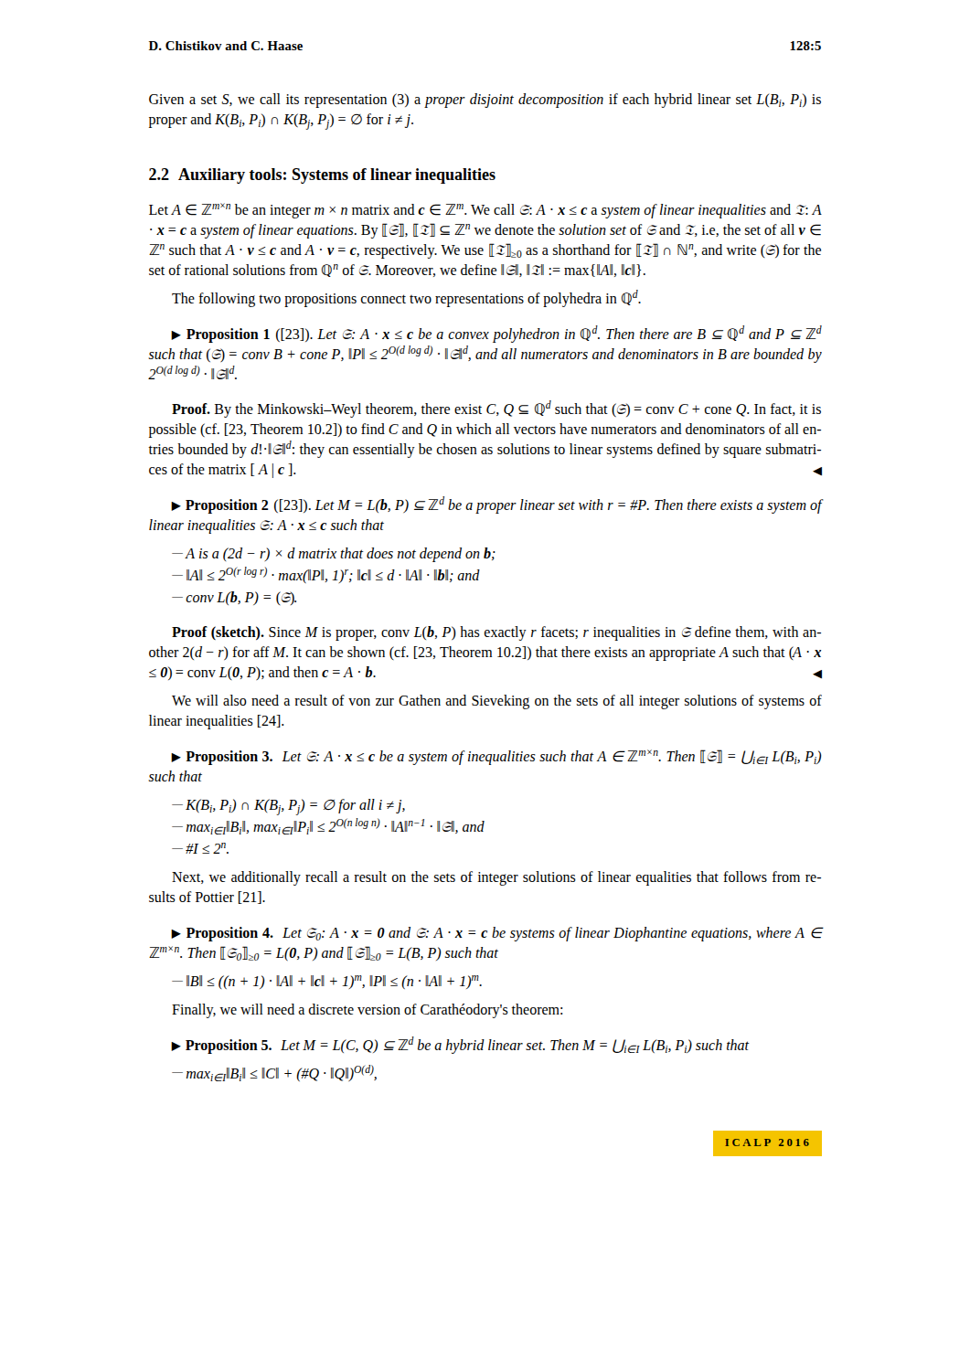D. Chistikov and C. Haase 128:5
Given a set S, we call its representation (3) a proper disjoint decomposition if each hybrid linear set L(Bi, Pi) is proper and K(Bi, Pi) ∩ K(Bj, Pj) = ∅ for i ≠ j.
2.2 Auxiliary tools: Systems of linear inequalities
Let A ∈ ℤm×n be an integer m × n matrix and c ∈ ℤm. We call 𝔖: A · x ≤ c a system of linear inequalities and 𝔗: A · x = c a system of linear equations. By ⟦𝔖⟧, ⟦𝔗⟧ ⊆ ℤn we denote the solution set of 𝔖 and 𝔗, i.e, the set of all v ∈ ℤn such that A · v ≤ c and A · v = c, respectively. We use ⟦𝔗⟧≥0 as a shorthand for ⟦𝔗⟧ ∩ ℕn, and write (𝔖) for the set of rational solutions from ℚn of 𝔖. Moreover, we define ‖𝔖‖, ‖𝔗‖ := max{‖A‖, ‖c‖}.
The following two propositions connect two representations of polyhedra in ℚd.
Proposition 1([23]). Let 𝔖: A · x ≤ c be a convex polyhedron in ℚd. Then there are B ⊆ ℚd and P ⊆ ℤd such that (𝔖) = conv B + cone P, ‖P‖ ≤ 2O(d log d) · ‖𝔖‖d, and all numerators and denominators in B are bounded by 2O(d log d) · ‖𝔖‖d.
Proof By the Minkowski–Weyl theorem, there exist C, Q ⊆ ℚd such that (𝔖) = conv C + cone Q. In fact, it is possible (cf. [23, Theorem 10.2]) to find C and Q in which all vectors have numerators and denominators of all entries bounded by d!·‖𝔖‖d: they can essentially be chosen as solutions to linear systems defined by square submatrices of the matrix [ A | c ].
Proposition 2([23]). Let M = L(b, P) ⊆ ℤd be a proper linear set with r = #P. Then there exists a system of linear inequalities 𝔖: A · x ≤ c such that
A is a (2d − r) × d matrix that does not depend on b;
‖A‖ ≤ 2O(r log r) · max(‖P‖, 1)r; ‖c‖ ≤ d · ‖A‖ · ‖b‖; and
conv L(b, P) = (𝔖).
Proof (sketch) Since M is proper, conv L(b, P) has exactly r facets; r inequalities in 𝔖 define them, with another 2(d − r) for aff M. It can be shown (cf. [23, Theorem 10.2]) that there exists an appropriate A such that (A · x ≤ 0) = conv L(0, P); and then c = A · b.
We will also need a result of von zur Gathen and Sieveking on the sets of all integer solutions of systems of linear inequalities [24].
Proposition 3. Let 𝔖: A · x ≤ c be a system of inequalities such that A ∈ ℤm×n. Then ⟦𝔖⟧ = ⋃i∈I L(Bi, Pi) such that
K(Bi, Pi) ∩ K(Bj, Pj) = ∅ for all i ≠ j,
maxi∈I‖Bi‖, maxi∈I‖Pi‖ ≤ 2O(n log n) · ‖A‖n−1 · ‖𝔖‖, and
#I ≤ 2n.
Next, we additionally recall a result on the sets of integer solutions of linear equalities that follows from results of Pottier [21].
Proposition 4. Let 𝔖0: A · x = 0 and 𝔖: A · x = c be systems of linear Diophantine equations, where A ∈ ℤm×n. Then ⟦𝔖0⟧≥0 = L(0, P) and ⟦𝔖⟧≥0 = L(B, P) such that
‖B‖ ≤ ((n + 1) · ‖A‖ + ‖c‖ + 1)m, ‖P‖ ≤ (n · ‖A‖ + 1)m.
Finally, we will need a discrete version of Carathéodory's theorem:
Proposition 5. Let M = L(C, Q) ⊆ ℤd be a hybrid linear set. Then M = ⋃i∈I L(Bi, Pi) such that
maxi∈I‖Bi‖ ≤ ‖C‖ + (#Q · ‖Q‖)O(d),
ICALP 2016